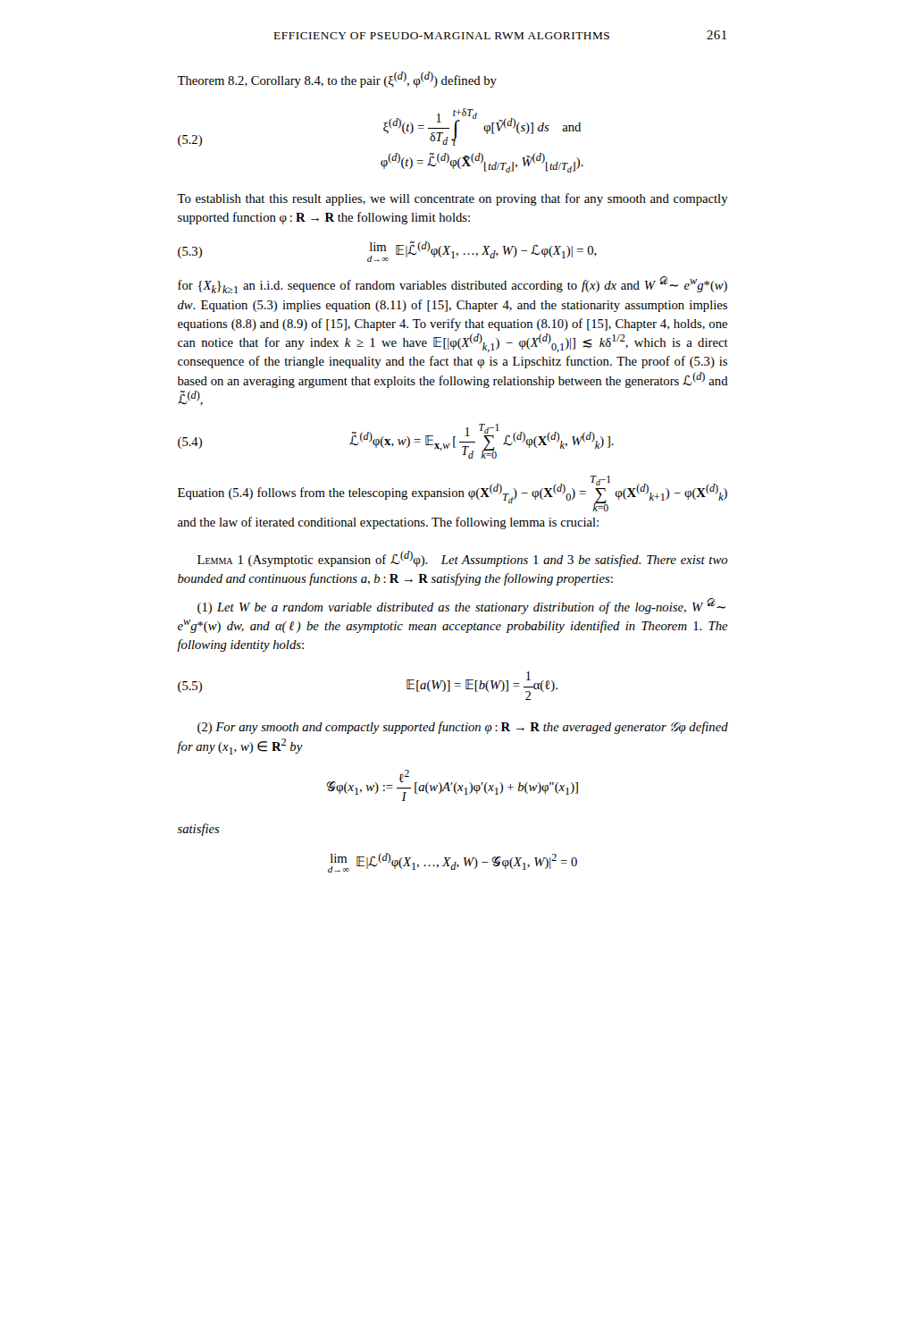EFFICIENCY OF PSEUDO-MARGINAL RWM ALGORITHMS 261
Theorem 8.2, Corollary 8.4, to the pair (ξ(d), φ(d)) defined by
(5.2)
ξ(d)(t) = 1 δTd t+δTd∫t φ[Ṽ(d)(s)] ds and φ(d)(t) = ℒ̃(d)φ(X̃(d)⌊td/Td⌋, W̃(d)⌊td/Td⌋).
To establish that this result applies, we will concentrate on proving that for any smooth and compactly supported function φ : R → R the following limit holds:
(5.3)
lim d→∞ 𝔼|ℒ̃(d)φ(X1, …, Xd, W) − ℒφ(X1)| = 0,
for {Xk}k≥1 an i.i.d. sequence of random variables distributed according to f(x) dx and W 𝒟∼ ewg*(w) dw. Equation (5.3) implies equation (8.11) of [15], Chapter 4, and the stationarity assumption implies equations (8.8) and (8.9) of [15], Chapter 4. To verify that equation (8.10) of [15], Chapter 4, holds, one can notice that for any index k ≥ 1 we have 𝔼[|φ(X(d)k,1) − φ(X(d)0,1)|] ≲ kδ1/2, which is a direct consequence of the triangle inequality and the fact that φ is a Lipschitz function. The proof of (5.3) is based on an averaging argument that exploits the following relationship between the generators ℒ(d) and ℒ̃(d),
(5.4)
ℒ̃(d)φ(x, w) = 𝔼x,w [ 1 Td Td−1∑k=0 ℒ(d)φ(X(d)k, W(d)k) ].
Equation (5.4) follows from the telescoping expansion φ(X(d)Td) − φ(X(d)0) = Td−1∑k=0 φ(X(d)k+1) − φ(X(d)k) and the law of iterated conditional expectations. The following lemma is crucial:
Lemma 1 (Asymptotic expansion of ℒ(d)φ). Let Assumptions 1 and 3 be satisfied. There exist two bounded and continuous functions a, b : R → R satisfying the following properties:
(1) Let W be a random variable distributed as the stationary distribution of the log-noise, W 𝒟∼ ewg*(w) dw, and α(ℓ) be the asymptotic mean acceptance probability identified in Theorem 1. The following identity holds:
(5.5)
𝔼[a(W)] = 𝔼[b(W)] = 12α(ℓ).
(2) For any smooth and compactly supported function φ : R → R the averaged generator 𝒢φ defined for any (x1, w) ∈ R2 by
𝒢φ(x1, w) := ℓ2 I [a(w)A′(x1)φ′(x1) + b(w)φ″(x1)]
satisfies
lim d→∞ 𝔼|ℒ(d)φ(X1, …, Xd, W) − 𝒢φ(X1, W)|2 = 0